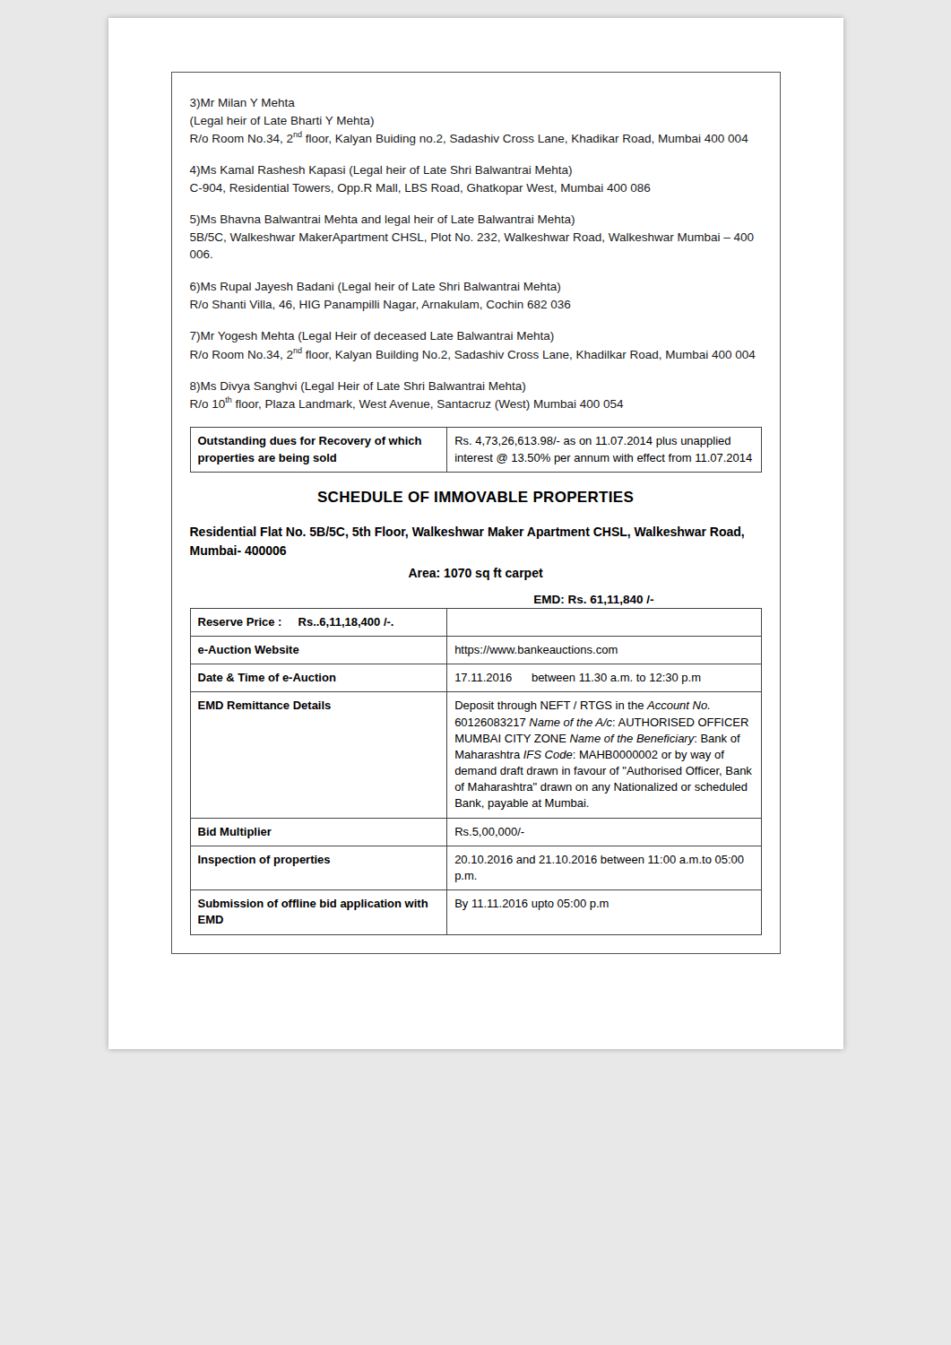3)Mr Milan Y Mehta (Legal heir of Late Bharti Y Mehta) R/o Room No.34, 2nd floor, Kalyan Buiding no.2, Sadashiv Cross Lane, Khadikar Road, Mumbai 400 004
4)Ms Kamal Rashesh Kapasi (Legal heir of Late Shri Balwantrai Mehta) C-904, Residential Towers, Opp.R Mall, LBS Road, Ghatkopar West, Mumbai 400 086
5)Ms Bhavna Balwantrai Mehta and legal heir of Late Balwantrai Mehta) 5B/5C, Walkeshwar MakerApartment CHSL, Plot No. 232, Walkeshwar Road, Walkeshwar Mumbai – 400 006.
6)Ms Rupal Jayesh Badani (Legal heir of Late Shri Balwantrai Mehta) R/o Shanti Villa, 46, HIG Panampilli Nagar, Arnakulam, Cochin 682 036
7)Mr Yogesh Mehta (Legal Heir of deceased Late Balwantrai Mehta) R/o Room No.34, 2nd floor, Kalyan Building No.2, Sadashiv Cross Lane, Khadilkar Road, Mumbai 400 004
8)Ms Divya Sanghvi (Legal Heir of Late Shri Balwantrai Mehta) R/o 10th floor, Plaza Landmark, West Avenue, Santacruz (West) Mumbai 400 054
| Outstanding dues for Recovery of which properties are being sold | Rs. 4,73,26,613.98/- as on 11.07.2014 plus unapplied interest @ 13.50% per annum with effect from 11.07.2014 |
SCHEDULE OF IMMOVABLE PROPERTIES
Residential Flat No. 5B/5C, 5th Floor, Walkeshwar Maker Apartment CHSL, Walkeshwar Road, Mumbai- 400006
Area: 1070 sq ft carpet
EMD: Rs. 61,11,840 /-
| Reserve Price : Rs..6,11,18,400 /-. | |
| e-Auction Website | https://www.bankeauctions.com |
| Date & Time of e-Auction | 17.11.2016 between 11.30 a.m. to 12:30 p.m |
| EMD Remittance Details | Deposit through NEFT / RTGS in the Account No. 60126083217 Name of the A/c : AUTHORISED OFFICER MUMBAI CITY ZONE Name of the Beneficiary : Bank of Maharashtra IFS Code : MAHB0000002 or by way of demand draft drawn in favour of "Authorised Officer, Bank of Maharashtra" drawn on any Nationalized or scheduled Bank, payable at Mumbai. |
| Bid Multiplier | Rs.5,00,000/- |
| Inspection of properties | 20.10.2016 and 21.10.2016 between 11:00 a.m.to 05:00 p.m. |
| Submission of offline bid application with EMD | By 11.11.2016 upto 05:00 p.m |